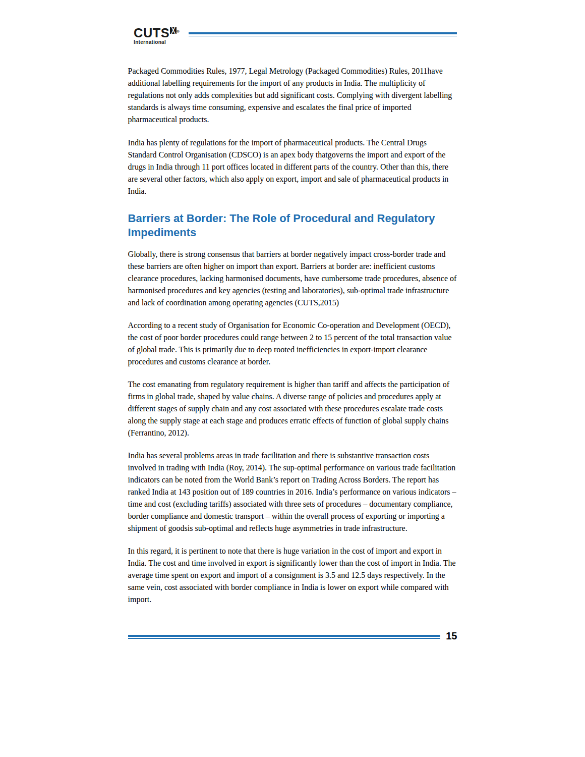CUTS╳®
International
Packaged Commodities Rules, 1977, Legal Metrology (Packaged Commodities) Rules, 2011have additional labelling requirements for the import of any products in India. The multiplicity of regulations not only adds complexities but add significant costs. Complying with divergent labelling standards is always time consuming, expensive and escalates the final price of imported pharmaceutical products.
India has plenty of regulations for the import of pharmaceutical products. The Central Drugs Standard Control Organisation (CDSCO) is an apex body thatgoverns the import and export of the drugs in India through 11 port offices located in different parts of the country. Other than this, there are several other factors, which also apply on export, import and sale of pharmaceutical products in India.
Barriers at Border: The Role of Procedural and Regulatory Impediments
Globally, there is strong consensus that barriers at border negatively impact cross-border trade and these barriers are often higher on import than export. Barriers at border are: inefficient customs clearance procedures, lacking harmonised documents, have cumbersome trade procedures, absence of harmonised procedures and key agencies (testing and laboratories), sub-optimal trade infrastructure and lack of coordination among operating agencies (CUTS,2015)
According to a recent study of Organisation for Economic Co-operation and Development (OECD), the cost of poor border procedures could range between 2 to 15 percent of the total transaction value of global trade. This is primarily due to deep rooted inefficiencies in export-import clearance procedures and customs clearance at border.
The cost emanating from regulatory requirement is higher than tariff and affects the participation of firms in global trade, shaped by value chains. A diverse range of policies and procedures apply at different stages of supply chain and any cost associated with these procedures escalate trade costs along the supply stage at each stage and produces erratic effects of function of global supply chains (Ferrantino, 2012).
India has several problems areas in trade facilitation and there is substantive transaction costs involved in trading with India (Roy, 2014). The sup-optimal performance on various trade facilitation indicators can be noted from the World Bank’s report on Trading Across Borders. The report has ranked India at 143 position out of 189 countries in 2016. India’s performance on various indicators – time and cost (excluding tariffs) associated with three sets of procedures – documentary compliance, border compliance and domestic transport – within the overall process of exporting or importing a shipment of goodsis sub-optimal and reflects huge asymmetries in trade infrastructure.
In this regard, it is pertinent to note that there is huge variation in the cost of import and export in India. The cost and time involved in export is significantly lower than the cost of import in India. The average time spent on export and import of a consignment is 3.5 and 12.5 days respectively. In the same vein, cost associated with border compliance in India is lower on export while compared with import.
15